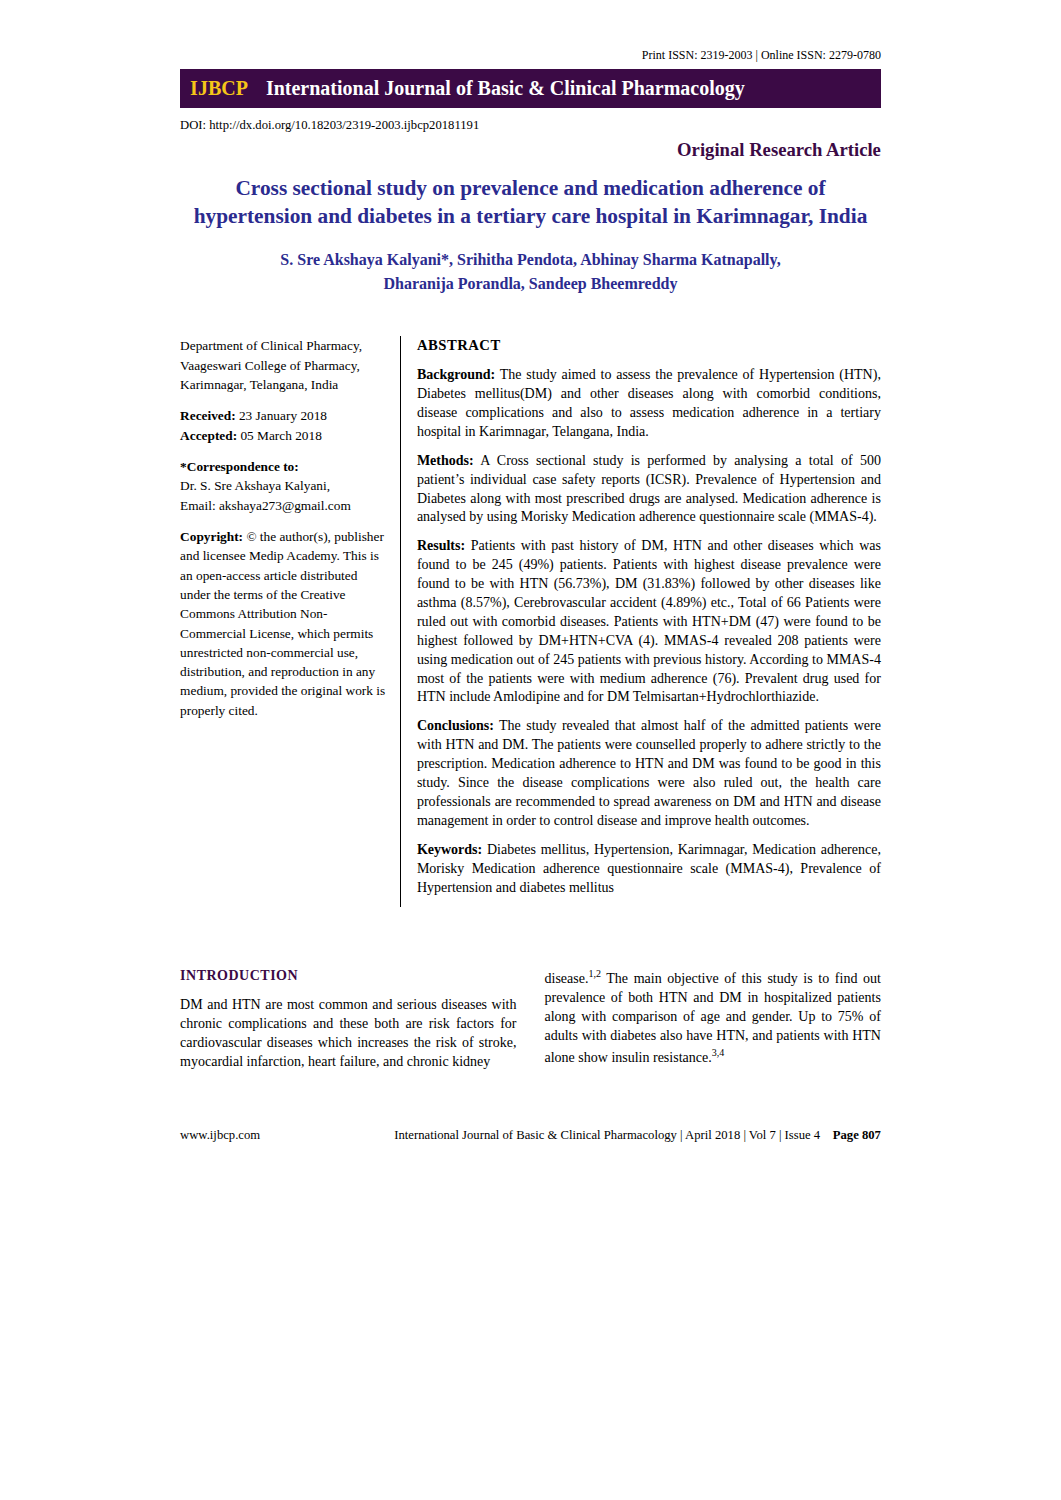Print ISSN: 2319-2003 | Online ISSN: 2279-0780
IJBCP International Journal of Basic & Clinical Pharmacology
DOI: http://dx.doi.org/10.18203/2319-2003.ijbcp20181191
Original Research Article
Cross sectional study on prevalence and medication adherence of hypertension and diabetes in a tertiary care hospital in Karimnagar, India
S. Sre Akshaya Kalyani*, Srihitha Pendota, Abhinay Sharma Katnapally,
Dharanija Porandla, Sandeep Bheemreddy
Department of Clinical Pharmacy, Vaageswari College of Pharmacy, Karimnagar, Telangana, India
Received: 23 January 2018
Accepted: 05 March 2018
*Correspondence to:
Dr. S. Sre Akshaya Kalyani,
Email: akshaya273@gmail.com
Copyright: © the author(s), publisher and licensee Medip Academy. This is an open-access article distributed under the terms of the Creative Commons Attribution Non-Commercial License, which permits unrestricted non-commercial use, distribution, and reproduction in any medium, provided the original work is properly cited.
ABSTRACT
Background: The study aimed to assess the prevalence of Hypertension (HTN), Diabetes mellitus(DM) and other diseases along with comorbid conditions, disease complications and also to assess medication adherence in a tertiary hospital in Karimnagar, Telangana, India.
Methods: A Cross sectional study is performed by analysing a total of 500 patient’s individual case safety reports (ICSR). Prevalence of Hypertension and Diabetes along with most prescribed drugs are analysed. Medication adherence is analysed by using Morisky Medication adherence questionnaire scale (MMAS-4).
Results: Patients with past history of DM, HTN and other diseases which was found to be 245 (49%) patients. Patients with highest disease prevalence were found to be with HTN (56.73%), DM (31.83%) followed by other diseases like asthma (8.57%), Cerebrovascular accident (4.89%) etc., Total of 66 Patients were ruled out with comorbid diseases. Patients with HTN+DM (47) were found to be highest followed by DM+HTN+CVA (4). MMAS-4 revealed 208 patients were using medication out of 245 patients with previous history. According to MMAS-4 most of the patients were with medium adherence (76). Prevalent drug used for HTN include Amlodipine and for DM Telmisartan+Hydrochlorthiazide.
Conclusions: The study revealed that almost half of the admitted patients were with HTN and DM. The patients were counselled properly to adhere strictly to the prescription. Medication adherence to HTN and DM was found to be good in this study. Since the disease complications were also ruled out, the health care professionals are recommended to spread awareness on DM and HTN and disease management in order to control disease and improve health outcomes.
Keywords: Diabetes mellitus, Hypertension, Karimnagar, Medication adherence, Morisky Medication adherence questionnaire scale (MMAS-4), Prevalence of Hypertension and diabetes mellitus
INTRODUCTION
DM and HTN are most common and serious diseases with chronic complications and these both are risk factors for cardiovascular diseases which increases the risk of stroke, myocardial infarction, heart failure, and chronic kidney
disease.1,2 The main objective of this study is to find out prevalence of both HTN and DM in hospitalized patients along with comparison of age and gender. Up to 75% of adults with diabetes also have HTN, and patients with HTN alone show insulin resistance.3,4
www.ijbcp.com
International Journal of Basic & Clinical Pharmacology | April 2018 | Vol 7 | Issue 4 Page 807